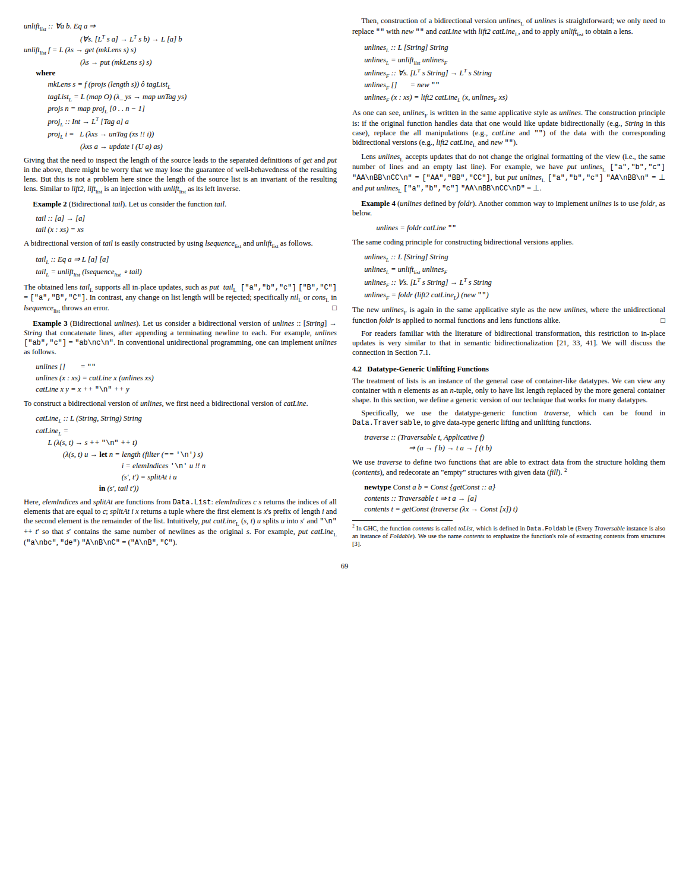unliftlist :: ∀a b. Eq a ⇒
(∀s. [LT s a] → LT s b) → L [a] b
unliftlist f = L (λs → get (mkLens s) s)
(λs → put (mkLens s) s)
where
mkLens s = f (projs (length s)) ô tagListL
tagListL = L (map O) (λ_ ys → map unTag ys)
projs n = map projL [0 . . n − 1]
projL :: Int → LT [Tag a] a
projL i = L (λxs → unTag (xs !! i))
(λxs a → update i (U a) as)
Giving that the need to inspect the length of the source leads to the separated definitions of get and put in the above, there might be worry that we may lose the guarantee of well-behavedness of the resulting lens. But this is not a problem here since the length of the source list is an invariant of the resulting lens. Similar to lift2, liftlist is an injection with unliftlist as its left inverse.
Example 2 (Bidirectional tail). Let us consider the function tail.
tail :: [a] → [a]
tail (x : xs) = xs
A bidirectional version of tail is easily constructed by using lsequencelist and unliftlist as follows.
tailL :: Eq a ⇒ L [a] [a]
tailL = unliftlist (lsequencelist ∘ tail)
The obtained lens tailL supports all in-place updates, such as put tailL ["a","b","c"] ["B","C"] = ["a","B","C"]. In contrast, any change on list length will be rejected; specifically nilL or consL in lsequencelist throws an error. □
Example 3 (Bidirectional unlines). Let us consider a bidirectional version of unlines :: [String] → String that concatenate lines, after appending a terminating newline to each. For example, unlines ["ab","c"] = "ab\nc\n". In conventional unidirectional programming, one can implement unlines as follows.
unlines [] = ""
unlines (x : xs) = catLine x (unlines xs)
catLine x y = x ++ "\n" ++ y
To construct a bidirectional version of unlines, we first need a bidirectional version of catLine.
catLineL :: L (String, String) String
catLineL =
L (λ(s, t) → s ++ "\n" ++ t)
(λ(s, t) u → let n = length (filter (== '\n') s)
i = elemIndices '\n' u !! n
(s′, t′) = splitAt i u
in (s′, tail t′))
Here, elemIndices and splitAt are functions from Data.List: elemIndices c s returns the indices of all elements that are equal to c; splitAt i x returns a tuple where the first element is x's prefix of length i and the second element is the remainder of the list. Intuitively, put catLineL (s, t) u splits u into s′ and "\n" ++ t′ so that s′ contains the same number of newlines as the original s. For example, put catLineL ("a\nbc", "de") "A\nB\nC" = ("A\nB", "C").
Then, construction of a bidirectional version unlinesL of unlines is straightforward; we only need to replace "" with new "" and catLine with lift2 catLineL, and to apply unliftlist to obtain a lens.
unlinesL :: L [String] String
unlinesL = unliftlist unlinesF
unlinesF :: ∀s. [LT s String] → LT s String
unlinesF [] = new ""
unlinesF (x : xs) = lift2 catLineL (x, unlinesF xs)
As one can see, unlinesF is written in the same applicative style as unlines. The construction principle is: if the original function handles data that one would like update bidirectionally (e.g., String in this case), replace the all manipulations (e.g., catLine and "") of the data with the corresponding bidirectional versions (e.g., lift2 catLineL and new "").
Lens unlinesL accepts updates that do not change the original formatting of the view (i.e., the same number of lines and an empty last line). For example, we have put unlinesL ["a","b","c"] "AA\nBB\nCC\n" = ["AA","BB","CC"], but put unlinesL ["a","b","c"] "AA\nBB\n" = ⊥ and put unlinesL ["a","b","c"] "AA\nBB\nCC\nD" = ⊥.
Example 4 (unlines defined by foldr). Another common way to implement unlines is to use foldr, as below.
unlines = foldr catLine ""
The same coding principle for constructing bidirectional versions applies.
unlinesL :: L [String] String
unlinesL = unliftlist unlinesF
unlinesF :: ∀s. [LT s String] → LT s String
unlinesF = foldr (lift2 catLineL) (new "")
The new unlinesF is again in the same applicative style as the new unlines, where the unidirectional function foldr is applied to normal functions and lens functions alike. □
For readers familiar with the literature of bidirectional transformation, this restriction to in-place updates is very similar to that in semantic bidirectionalization [21, 33, 41]. We will discuss the connection in Section 7.1.
4.2 Datatype-Generic Unlifting Functions
The treatment of lists is an instance of the general case of container-like datatypes. We can view any container with n elements as an n-tuple, only to have list length replaced by the more general container shape. In this section, we define a generic version of our technique that works for many datatypes.
Specifically, we use the datatype-generic function traverse, which can be found in Data.Traversable, to give data-type generic lifting and unlifting functions.
traverse :: (Traversable t, Applicative f)
⇒ (a → f b) → t a → f (t b)
We use traverse to define two functions that are able to extract data from the structure holding them (contents), and redecorate an "empty" structures with given data (fill). 2
newtype Const a b = Const {getConst :: a}
contents :: Traversable t ⇒ t a → [a]
contents t = getConst (traverse (λx → Const [x]) t)
2 In GHC, the function contents is called toList, which is defined in Data.Foldable (Every Traversable instance is also an instance of Foldable). We use the name contents to emphasize the function's role of extracting contents from structures [3].
69